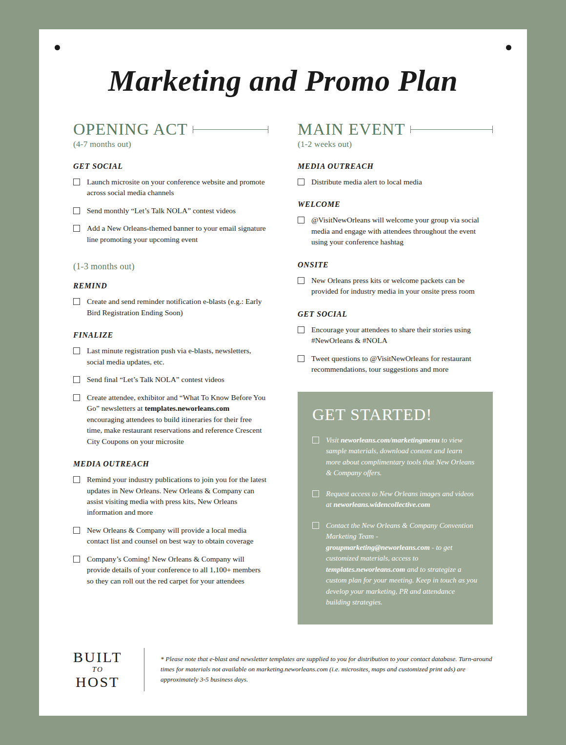Marketing and Promo Plan
Opening Act
(4-7 months out)
Get Social
Launch microsite on your conference website and promote across social media channels
Send monthly “Let’s Talk NOLA” contest videos
Add a New Orleans-themed banner to your email signature line promoting your upcoming event
(1-3 months out)
Remind
Create and send reminder notification e-blasts (e.g.: Early Bird Registration Ending Soon)
Finalize
Last minute registration push via e-blasts, newsletters, social media updates, etc.
Send final “Let’s Talk NOLA” contest videos
Create attendee, exhibitor and “What To Know Before You Go” newsletters at templates.neworleans.com encouraging attendees to build itineraries for their free time, make restaurant reservations and reference Crescent City Coupons on your microsite
Media Outreach
Remind your industry publications to join you for the latest updates in New Orleans. New Orleans & Company can assist visiting media with press kits, New Orleans information and more
New Orleans & Company will provide a local media contact list and counsel on best way to obtain coverage
Company’s Coming! New Orleans & Company will provide details of your conference to all 1,100+ members so they can roll out the red carpet for your attendees
Main Event
(1-2 weeks out)
Media Outreach
Distribute media alert to local media
Welcome
@VisitNewOrleans will welcome your group via social media and engage with attendees throughout the event using your conference hashtag
Onsite
New Orleans press kits or welcome packets can be provided for industry media in your onsite press room
Get Social
Encourage your attendees to share their stories using #NewOrleans & #NOLA
Tweet questions to @VisitNewOrleans for restaurant recommendations, tour suggestions and more
Get Started!
Visit neworleans.com/marketingmenu to view sample materials, download content and learn more about complimentary tools that New Orleans & Company offers.
Request access to New Orleans images and videos at neworleans.widencollective.com
Contact the New Orleans & Company Convention Marketing Team - groupmarketing@neworleans.com - to get customized materials, access to templates.neworleans.com and to strategize a custom plan for your meeting. Keep in touch as you develop your marketing, PR and attendance building strategies.
BUILT
TO
HOST
* Please note that e-blast and newsletter templates are supplied to you for distribution to your contact database. Turn-around times for materials not available on marketing.neworleans.com (i.e. microsites, maps and customized print ads) are approximately 3-5 business days.